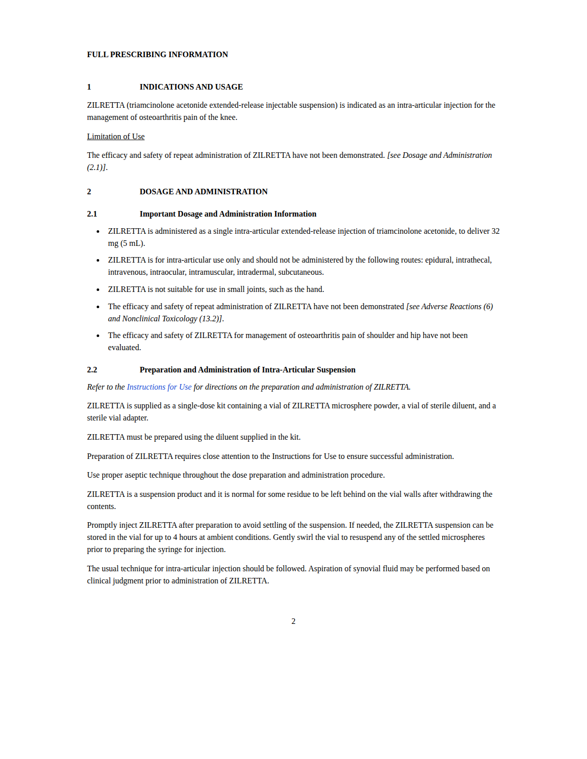FULL PRESCRIBING INFORMATION
1 INDICATIONS AND USAGE
ZILRETTA (triamcinolone acetonide extended-release injectable suspension) is indicated as an intra-articular injection for the management of osteoarthritis pain of the knee.
Limitation of Use
The efficacy and safety of repeat administration of ZILRETTA have not been demonstrated. [see Dosage and Administration (2.1)].
2 DOSAGE AND ADMINISTRATION
2.1 Important Dosage and Administration Information
ZILRETTA is administered as a single intra-articular extended-release injection of triamcinolone acetonide, to deliver 32 mg (5 mL).
ZILRETTA is for intra-articular use only and should not be administered by the following routes: epidural, intrathecal, intravenous, intraocular, intramuscular, intradermal, subcutaneous.
ZILRETTA is not suitable for use in small joints, such as the hand.
The efficacy and safety of repeat administration of ZILRETTA have not been demonstrated [see Adverse Reactions (6) and Nonclinical Toxicology (13.2)].
The efficacy and safety of ZILRETTA for management of osteoarthritis pain of shoulder and hip have not been evaluated.
2.2 Preparation and Administration of Intra-Articular Suspension
Refer to the Instructions for Use for directions on the preparation and administration of ZILRETTA.
ZILRETTA is supplied as a single-dose kit containing a vial of ZILRETTA microsphere powder, a vial of sterile diluent, and a sterile vial adapter.
ZILRETTA must be prepared using the diluent supplied in the kit.
Preparation of ZILRETTA requires close attention to the Instructions for Use to ensure successful administration.
Use proper aseptic technique throughout the dose preparation and administration procedure.
ZILRETTA is a suspension product and it is normal for some residue to be left behind on the vial walls after withdrawing the contents.
Promptly inject ZILRETTA after preparation to avoid settling of the suspension. If needed, the ZILRETTA suspension can be stored in the vial for up to 4 hours at ambient conditions. Gently swirl the vial to resuspend any of the settled microspheres prior to preparing the syringe for injection.
The usual technique for intra-articular injection should be followed. Aspiration of synovial fluid may be performed based on clinical judgment prior to administration of ZILRETTA.
2